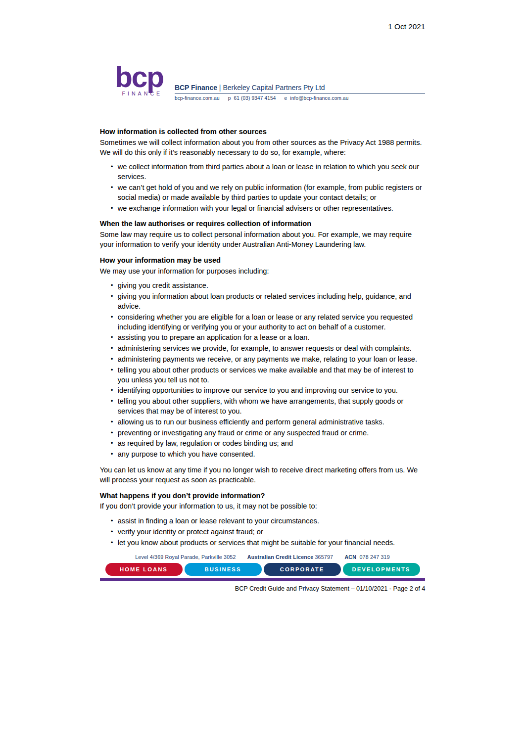1 Oct 2021
bcp
FINANCE
BCP Finance | Berkeley Capital Partners Pty Ltd
bcp-finance.com.au p 61 (03) 9347 4154 e info@bcp-finance.com.au
How information is collected from other sources
Sometimes we will collect information about you from other sources as the Privacy Act 1988 permits. We will do this only if it’s reasonably necessary to do so, for example, where:
we collect information from third parties about a loan or lease in relation to which you seek our services.
we can’t get hold of you and we rely on public information (for example, from public registers or social media) or made available by third parties to update your contact details; or
we exchange information with your legal or financial advisers or other representatives.
When the law authorises or requires collection of information
Some law may require us to collect personal information about you. For example, we may require your information to verify your identity under Australian Anti-Money Laundering law.
How your information may be used
We may use your information for purposes including:
giving you credit assistance.
giving you information about loan products or related services including help, guidance, and advice.
considering whether you are eligible for a loan or lease or any related service you requested including identifying or verifying you or your authority to act on behalf of a customer.
assisting you to prepare an application for a lease or a loan.
administering services we provide, for example, to answer requests or deal with complaints.
administering payments we receive, or any payments we make, relating to your loan or lease.
telling you about other products or services we make available and that may be of interest to you unless you tell us not to.
identifying opportunities to improve our service to you and improving our service to you.
telling you about other suppliers, with whom we have arrangements, that supply goods or services that may be of interest to you.
allowing us to run our business efficiently and perform general administrative tasks.
preventing or investigating any fraud or crime or any suspected fraud or crime.
as required by law, regulation or codes binding us; and
any purpose to which you have consented.
You can let us know at any time if you no longer wish to receive direct marketing offers from us. We will process your request as soon as practicable.
What happens if you don’t provide information?
If you don’t provide your information to us, it may not be possible to:
assist in finding a loan or lease relevant to your circumstances.
verify your identity or protect against fraud; or
let you know about products or services that might be suitable for your financial needs.
Level 4/369 Royal Parade, Parkville 3052 Australian Credit Licence 365797 ACN 078 247 319
HOME LOANS
BUSINESS
CORPORATE
DEVELOPMENTS
BCP Credit Guide and Privacy Statement – 01/10/2021 - Page 2 of 4